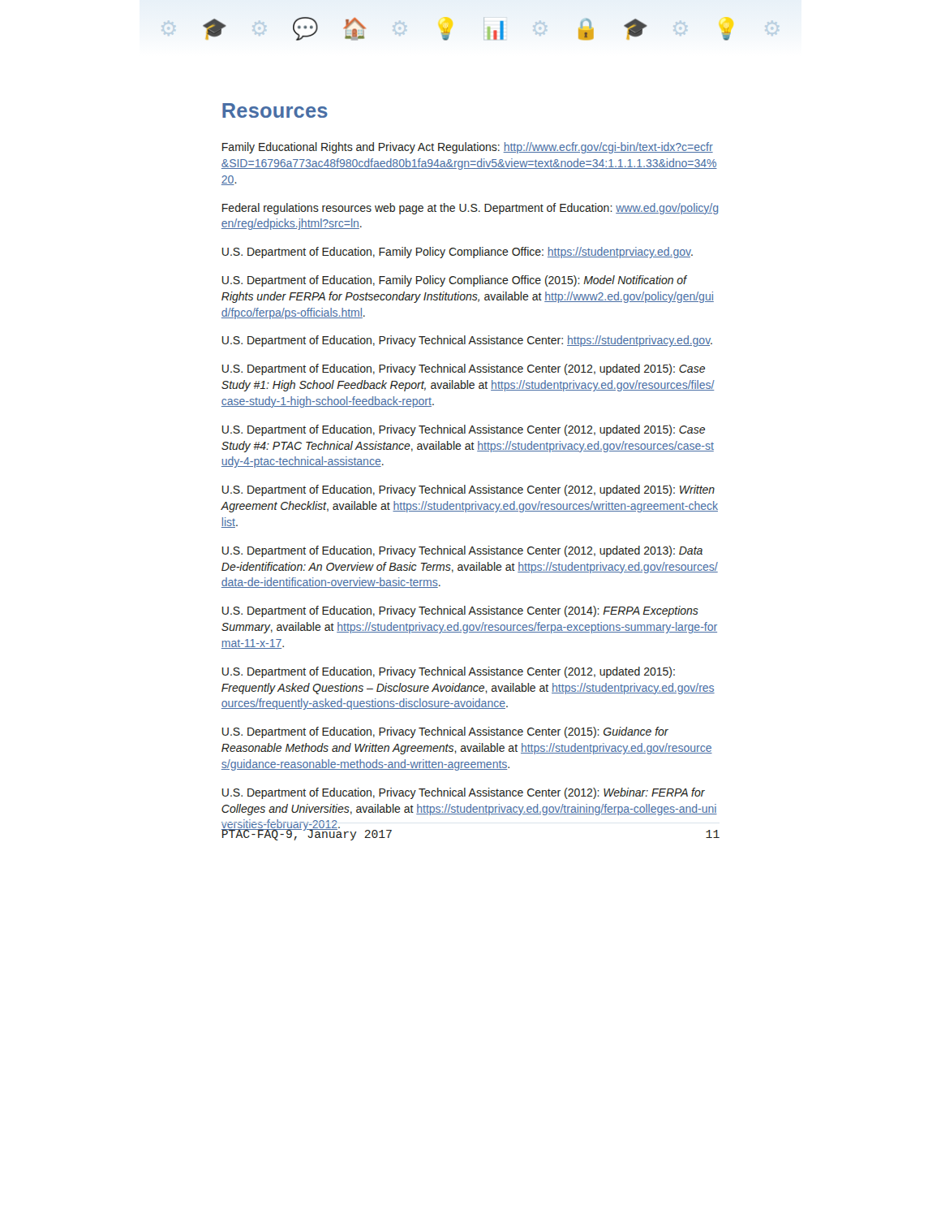⚙ 🎓 ⚙ 💬 🏠 ⚙ 💡 📊 ⚙ 🔒 🎓 ⚙ 💡 ⚙
Resources
Family Educational Rights and Privacy Act Regulations: http://www.ecfr.gov/cgi-bin/text-idx?c=ecfr&SID=16796a773ac48f980cdfaed80b1fa94a&rgn=div5&view=text&node=34:1.1.1.1.33&idno=34%20.
Federal regulations resources web page at the U.S. Department of Education: www.ed.gov/policy/gen/reg/edpicks.jhtml?src=ln.
U.S. Department of Education, Family Policy Compliance Office: https://studentprviacy.ed.gov.
U.S. Department of Education, Family Policy Compliance Office (2015): Model Notification of Rights under FERPA for Postsecondary Institutions, available at http://www2.ed.gov/policy/gen/guid/fpco/ferpa/ps-officials.html.
U.S. Department of Education, Privacy Technical Assistance Center: https://studentprivacy.ed.gov.
U.S. Department of Education, Privacy Technical Assistance Center (2012, updated 2015): Case Study #1: High School Feedback Report, available at https://studentprivacy.ed.gov/resources/files/case-study-1-high-school-feedback-report.
U.S. Department of Education, Privacy Technical Assistance Center (2012, updated 2015): Case Study #4: PTAC Technical Assistance, available at https://studentprivacy.ed.gov/resources/case-study-4-ptac-technical-assistance.
U.S. Department of Education, Privacy Technical Assistance Center (2012, updated 2015): Written Agreement Checklist, available at https://studentprivacy.ed.gov/resources/written-agreement-checklist.
U.S. Department of Education, Privacy Technical Assistance Center (2012, updated 2013): Data De-identification: An Overview of Basic Terms, available at https://studentprivacy.ed.gov/resources/data-de-identification-overview-basic-terms.
U.S. Department of Education, Privacy Technical Assistance Center (2014): FERPA Exceptions Summary, available at https://studentprivacy.ed.gov/resources/ferpa-exceptions-summary-large-format-11-x-17.
U.S. Department of Education, Privacy Technical Assistance Center (2012, updated 2015): Frequently Asked Questions – Disclosure Avoidance, available at https://studentprivacy.ed.gov/resources/frequently-asked-questions-disclosure-avoidance.
U.S. Department of Education, Privacy Technical Assistance Center (2015): Guidance for Reasonable Methods and Written Agreements, available at https://studentprivacy.ed.gov/resources/guidance-reasonable-methods-and-written-agreements.
U.S. Department of Education, Privacy Technical Assistance Center (2012): Webinar: FERPA for Colleges and Universities, available at https://studentprivacy.ed.gov/training/ferpa-colleges-and-universities-february-2012.
PTAC-FAQ-9, January 2017 11